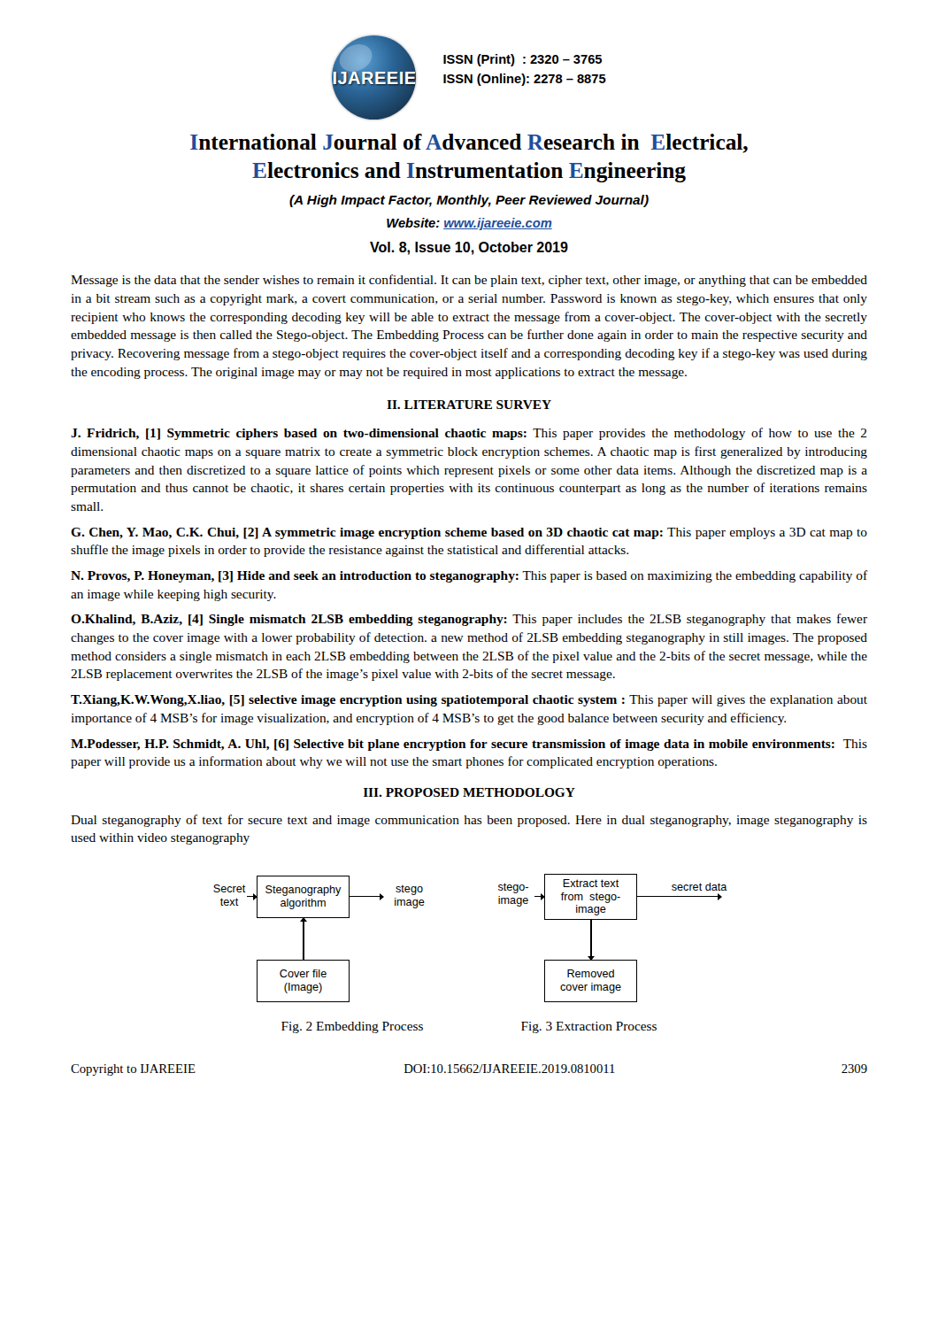IJAREEIE
ISSN (Print) : 2320 – 3765
ISSN (Online): 2278 – 8875
International Journal of Advanced Research in Electrical,
Electronics and Instrumentation Engineering
(A High Impact Factor, Monthly, Peer Reviewed Journal)
Website: www.ijareeie.com
Vol. 8, Issue 10, October 2019
Message is the data that the sender wishes to remain it confidential. It can be plain text, cipher text, other image, or anything that can be embedded in a bit stream such as a copyright mark, a covert communication, or a serial number. Password is known as stego-key, which ensures that only recipient who knows the corresponding decoding key will be able to extract the message from a cover-object. The cover-object with the secretly embedded message is then called the Stego-object. The Embedding Process can be further done again in order to main the respective security and privacy. Recovering message from a stego-object requires the cover-object itself and a corresponding decoding key if a stego-key was used during the encoding process. The original image may or may not be required in most applications to extract the message.
II. LITERATURE SURVEY
J. Fridrich, [1] Symmetric ciphers based on two-dimensional chaotic maps: This paper provides the methodology of how to use the 2 dimensional chaotic maps on a square matrix to create a symmetric block encryption schemes. A chaotic map is first generalized by introducing parameters and then discretized to a square lattice of points which represent pixels or some other data items. Although the discretized map is a permutation and thus cannot be chaotic, it shares certain properties with its continuous counterpart as long as the number of iterations remains small.
G. Chen, Y. Mao, C.K. Chui, [2] A symmetric image encryption scheme based on 3D chaotic cat map: This paper employs a 3D cat map to shuffle the image pixels in order to provide the resistance against the statistical and differential attacks.
N. Provos, P. Honeyman, [3] Hide and seek an introduction to steganography: This paper is based on maximizing the embedding capability of an image while keeping high security.
O.Khalind, B.Aziz, [4] Single mismatch 2LSB embedding steganography: This paper includes the 2LSB steganography that makes fewer changes to the cover image with a lower probability of detection. a new method of 2LSB embedding steganography in still images. The proposed method considers a single mismatch in each 2LSB embedding between the 2LSB of the pixel value and the 2-bits of the secret message, while the 2LSB replacement overwrites the 2LSB of the image’s pixel value with 2-bits of the secret message.
T.Xiang,K.W.Wong,X.liao, [5] selective image encryption using spatiotemporal chaotic system : This paper will gives the explanation about importance of 4 MSB’s for image visualization, and encryption of 4 MSB’s to get the good balance between security and efficiency.
M.Podesser, H.P. Schmidt, A. Uhl, [6] Selective bit plane encryption for secure transmission of image data in mobile environments: This paper will provide us a information about why we will not use the smart phones for complicated encryption operations.
III. PROPOSED METHODOLOGY
Dual steganography of text for secure text and image communication has been proposed. Here in dual steganography, image steganography is used within video steganography
Secret
text
Steganography
algorithm
stego
image
Cover file
(Image)
stego-
image
Extract text
from stego-
image
secret data
Removed
cover image
Fig. 2 Embedding Process
Fig. 3 Extraction Process
Copyright to IJAREEIE
DOI:10.15662/IJAREEIE.2019.0810011
2309